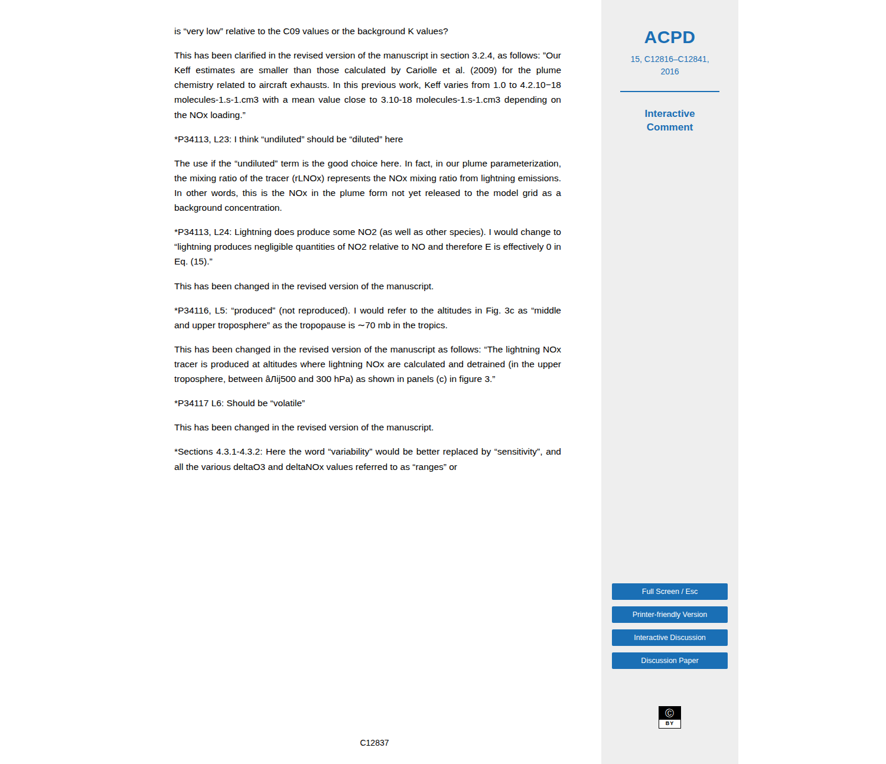ACPD
15, C12816–C12841,
2016
Interactive
Comment
Full Screen / Esc Printer-friendly Version Interactive Discussion Discussion Paper
Ⓒ
BY
is “very low” relative to the C09 values or the background K values?
This has been clarified in the revised version of the manuscript in section 3.2.4, as follows: ”Our Keff estimates are smaller than those calculated by Cariolle et al. (2009) for the plume chemistry related to aircraft exhausts. In this previous work, Keff varies from 1.0 to 4.2.10−18 molecules-1.s-1.cm3 with a mean value close to 3.10-18 molecules-1.s-1.cm3 depending on the NOx loading.”
*P34113, L23: I think “undiluted” should be “diluted” here
The use if the “undiluted” term is the good choice here. In fact, in our plume parameterization, the mixing ratio of the tracer (rLNOx) represents the NOx mixing ratio from lightning emissions. In other words, this is the NOx in the plume form not yet released to the model grid as a background concentration.
*P34113, L24: Lightning does produce some NO2 (as well as other species). I would change to “lightning produces negligible quantities of NO2 relative to NO and therefore E is effectively 0 in Eq. (15).”
This has been changed in the revised version of the manuscript.
*P34116, L5: “produced” (not reproduced). I would refer to the altitudes in Fig. 3c as “middle and upper troposphere” as the tropopause is ∼70 mb in the tropics.
This has been changed in the revised version of the manuscript as follows: “The lightning NOx tracer is produced at altitudes where lightning NOx are calculated and detrained (in the upper troposphere, between âЛij500 and 300 hPa) as shown in panels (c) in figure 3.”
*P34117 L6: Should be “volatile”
This has been changed in the revised version of the manuscript.
*Sections 4.3.1-4.3.2: Here the word “variability” would be better replaced by “sensitivity”, and all the various deltaO3 and deltaNOx values referred to as “ranges” or
C12837